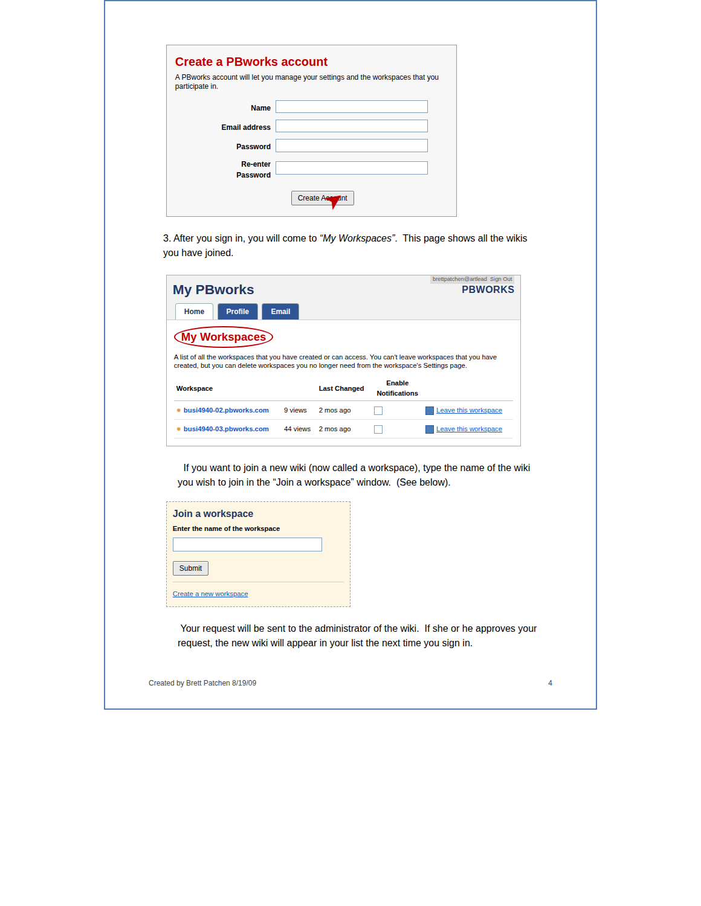Create a PBworks account
A PBworks account will let you manage your settings and the workspaces that you participate in.
| Name | |
| Email address | |
| Password | |
| Re-enter Password | |
Create Account ➤
3. After you sign in, you will come to “My Workspaces”. This page shows all the wikis you have joined.
brettpatchen@artlead Sign Out My PBworks PBWORKS
Home Profile Email
My Workspaces
A list of all the workspaces that you have created or can access. You can't leave workspaces that you have created, but you can delete workspaces you no longer need from the workspace's Settings page.
| Workspace | | Last Changed | Enable Notifications | |
| --- | --- | --- | --- | --- |
| ● busi4940-02.pbworks.com | 9 views | 2 mos ago | | Leave this workspace |
| ● busi4940-03.pbworks.com | 44 views | 2 mos ago | | Leave this workspace |
If you want to join a new wiki (now called a workspace), type the name of the wiki you wish to join in the “Join a workspace” window. (See below).
Join a workspace
Enter the name of the workspace
Submit
Create a new workspace
Your request will be sent to the administrator of the wiki. If she or he approves your request, the new wiki will appear in your list the next time you sign in.
Created by Brett Patchen 8/19/09 4